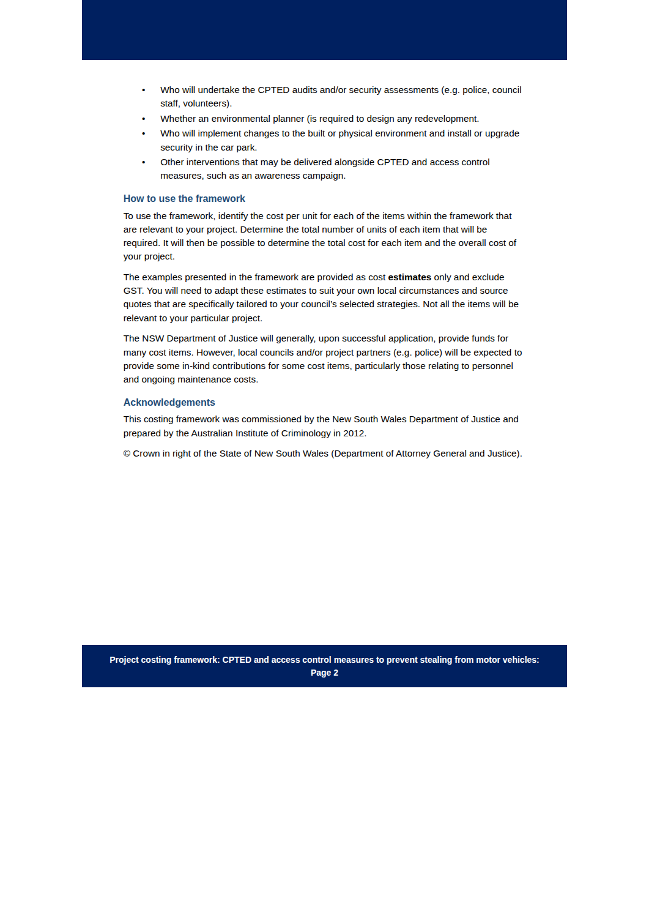Who will undertake the CPTED audits and/or security assessments (e.g. police, council staff, volunteers).
Whether an environmental planner (is required to design any redevelopment.
Who will implement changes to the built or physical environment and install or upgrade security in the car park.
Other interventions that may be delivered alongside CPTED and access control measures, such as an awareness campaign.
How to use the framework
To use the framework, identify the cost per unit for each of the items within the framework that are relevant to your project. Determine the total number of units of each item that will be required. It will then be possible to determine the total cost for each item and the overall cost of your project.
The examples presented in the framework are provided as cost estimates only and exclude GST. You will need to adapt these estimates to suit your own local circumstances and source quotes that are specifically tailored to your council’s selected strategies. Not all the items will be relevant to your particular project.
The NSW Department of Justice will generally, upon successful application, provide funds for many cost items. However, local councils and/or project partners (e.g. police) will be expected to provide some in-kind contributions for some cost items, particularly those relating to personnel and ongoing maintenance costs.
Acknowledgements
This costing framework was commissioned by the New South Wales Department of Justice and prepared by the Australian Institute of Criminology in 2012.
© Crown in right of the State of New South Wales (Department of Attorney General and Justice).
Project costing framework: CPTED and access control measures to prevent stealing from motor vehicles: Page 2